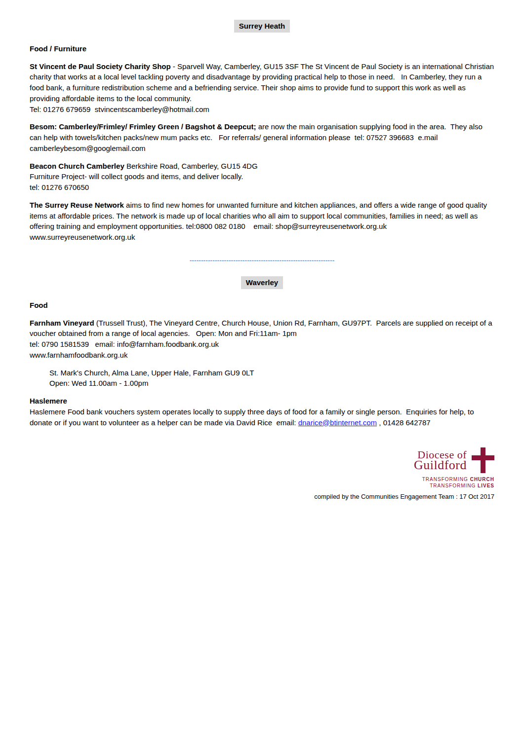Surrey Heath
Food / Furniture
St Vincent de Paul Society Charity Shop - Sparvell Way, Camberley, GU15 3SF The St Vincent de Paul Society is an international Christian charity that works at a local level tackling poverty and disadvantage by providing practical help to those in need. In Camberley, they run a food bank, a furniture redistribution scheme and a befriending service. Their shop aims to provide fund to support this work as well as providing affordable items to the local community.
Tel: 01276 679659 stvincentscamberley@hotmail.com
Besom: Camberley/Frimley/ Frimley Green / Bagshot & Deepcut; are now the main organisation supplying food in the area. They also can help with towels/kitchen packs/new mum packs etc. For referrals/ general information please tel: 07527 396683 e.mail camberleybesom@googlemail.com
Beacon Church Camberley Berkshire Road, Camberley, GU15 4DG
Furniture Project- will collect goods and items, and deliver locally.
tel: 01276 670650
The Surrey Reuse Network aims to find new homes for unwanted furniture and kitchen appliances, and offers a wide range of good quality items at affordable prices. The network is made up of local charities who all aim to support local communities, families in need; as well as offering training and employment opportunities. tel:0800 082 0180 email: shop@surreyreusenetwork.org.uk
www.surreyreusenetwork.org.uk
---------------------------------------------------------------
Waverley
Food
Farnham Vineyard (Trussell Trust), The Vineyard Centre, Church House, Union Rd, Farnham, GU97PT. Parcels are supplied on receipt of a voucher obtained from a range of local agencies. Open: Mon and Fri:11am- 1pm
tel: 0790 1581539 email: info@farnham.foodbank.org.uk
www.farnhamfoodbank.org.uk
St. Mark's Church, Alma Lane, Upper Hale, Farnham GU9 0LT
Open: Wed 11.00am - 1.00pm
Haslemere
Haslemere Food bank vouchers system operates locally to supply three days of food for a family or single person. Enquiries for help, to donate or if you want to volunteer as a helper can be made via David Rice email: dnarice@btinternet.com , 01428 642787
Diocese of
Guildford
TRANSFORMING CHURCH
TRANSFORMING LIVES
compiled by the Communities Engagement Team : 17 Oct 2017